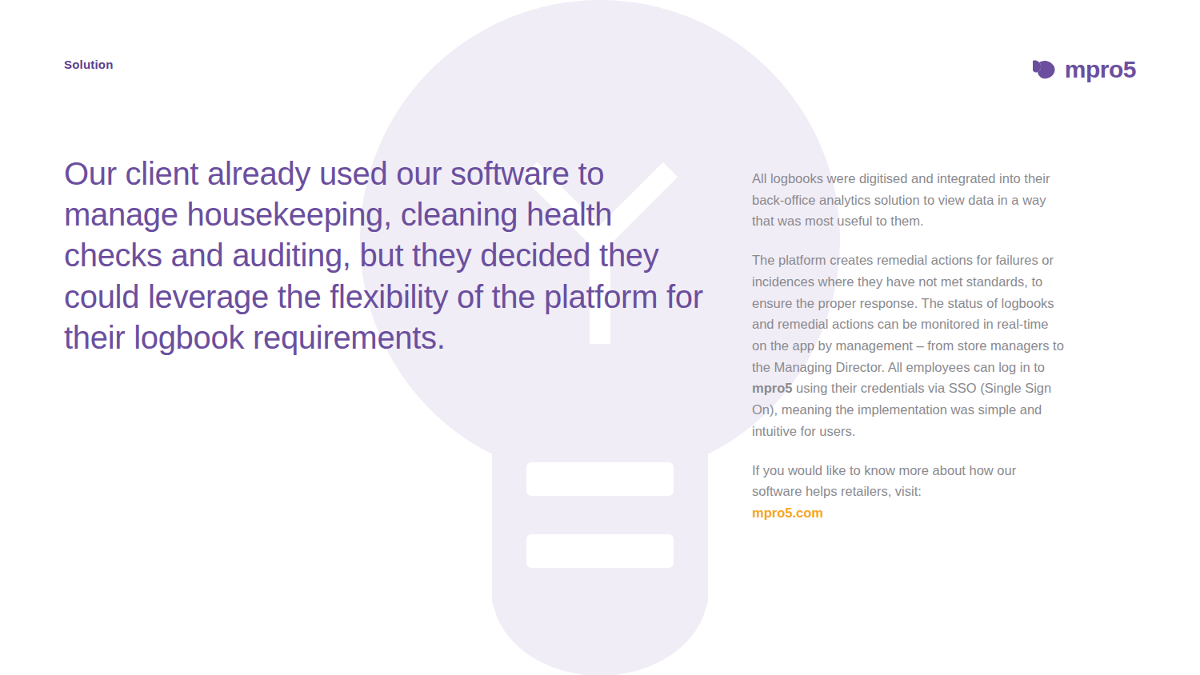Solution
mpro5
Our client already used our software to manage housekeeping, cleaning health checks and auditing, but they decided they could leverage the flexibility of the platform for their logbook requirements.
All logbooks were digitised and integrated into their back-office analytics solution to view data in a way that was most useful to them.
The platform creates remedial actions for failures or incidences where they have not met standards, to ensure the proper response. The status of logbooks and remedial actions can be monitored in real-time on the app by management – from store managers to the Managing Director. All employees can log in to mpro5 using their credentials via SSO (Single Sign On), meaning the implementation was simple and intuitive for users.
If you would like to know more about how our software helps retailers, visit:
mpro5.com